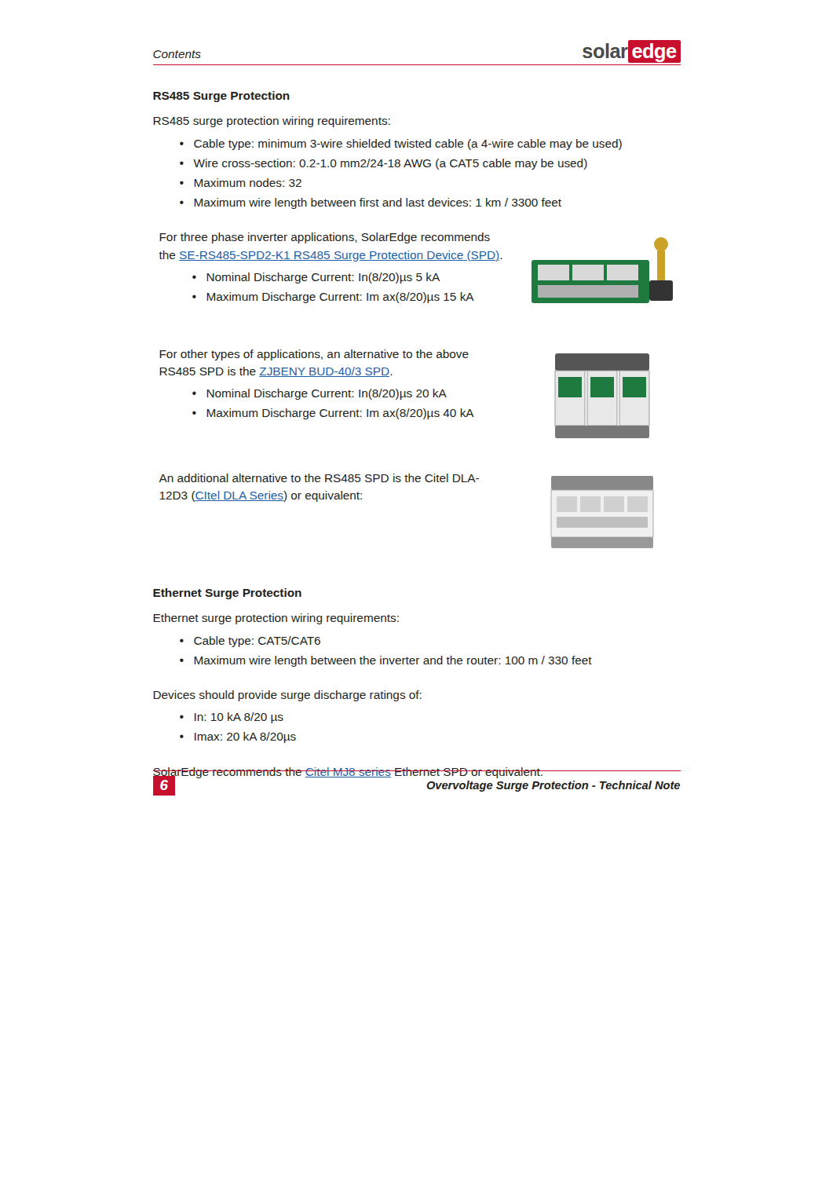Contents
solar edge
RS485 Surge Protection
RS485 surge protection wiring requirements:
Cable type: minimum 3-wire shielded twisted cable (a 4-wire cable may be used)
Wire cross-section: 0.2-1.0 mm2/24-18 AWG (a CAT5 cable may be used)
Maximum nodes: 32
Maximum wire length between first and last devices: 1 km / 3300 feet
For three phase inverter applications, SolarEdge recommends the SE-RS485-SPD2-K1 RS485 Surge Protection Device (SPD).
Nominal Discharge Current: In(8/20)µs 5 kA
Maximum Discharge Current: Im ax(8/20)µs 15 kA
For other types of applications, an alternative to the above RS485 SPD is the ZJBENY BUD-40/3 SPD.
Nominal Discharge Current: In(8/20)µs 20 kA
Maximum Discharge Current: Im ax(8/20)µs 40 kA
An additional alternative to the RS485 SPD is the Citel DLA-12D3 (CItel DLA Series) or equivalent:
Ethernet Surge Protection
Ethernet surge protection wiring requirements:
Cable type: CAT5/CAT6
Maximum wire length between the inverter and the router: 100 m / 330 feet
Devices should provide surge discharge ratings of:
In: 10 kA 8/20 µs
Imax: 20 kA 8/20µs
SolarEdge recommends the Citel MJ8 series Ethernet SPD or equivalent.
6 Overvoltage Surge Protection - Technical Note